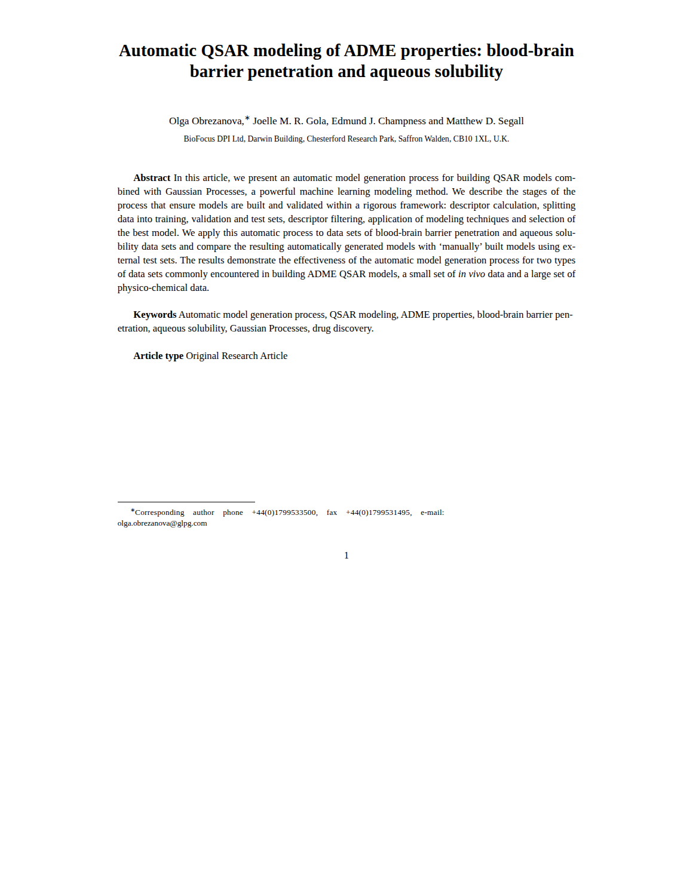Automatic QSAR modeling of ADME properties: blood-brain barrier penetration and aqueous solubility
Olga Obrezanova,∗ Joelle M. R. Gola, Edmund J. Champness and Matthew D. Segall
BioFocus DPI Ltd, Darwin Building, Chesterford Research Park, Saffron Walden, CB10 1XL, U.K.
Abstract In this article, we present an automatic model generation process for building QSAR models combined with Gaussian Processes, a powerful machine learning modeling method. We describe the stages of the process that ensure models are built and validated within a rigorous framework: descriptor calculation, splitting data into training, validation and test sets, descriptor filtering, application of modeling techniques and selection of the best model. We apply this automatic process to data sets of blood-brain barrier penetration and aqueous solubility data sets and compare the resulting automatically generated models with ‘manually’ built models using external test sets. The results demonstrate the effectiveness of the automatic model generation process for two types of data sets commonly encountered in building ADME QSAR models, a small set of in vivo data and a large set of physico-chemical data.
Keywords Automatic model generation process, QSAR modeling, ADME properties, blood-brain barrier penetration, aqueous solubility, Gaussian Processes, drug discovery.
Article type Original Research Article
∗Corresponding author phone +44(0)1799533500, fax +44(0)1799531495, e-mail:
olga.obrezanova@glpg.com
1